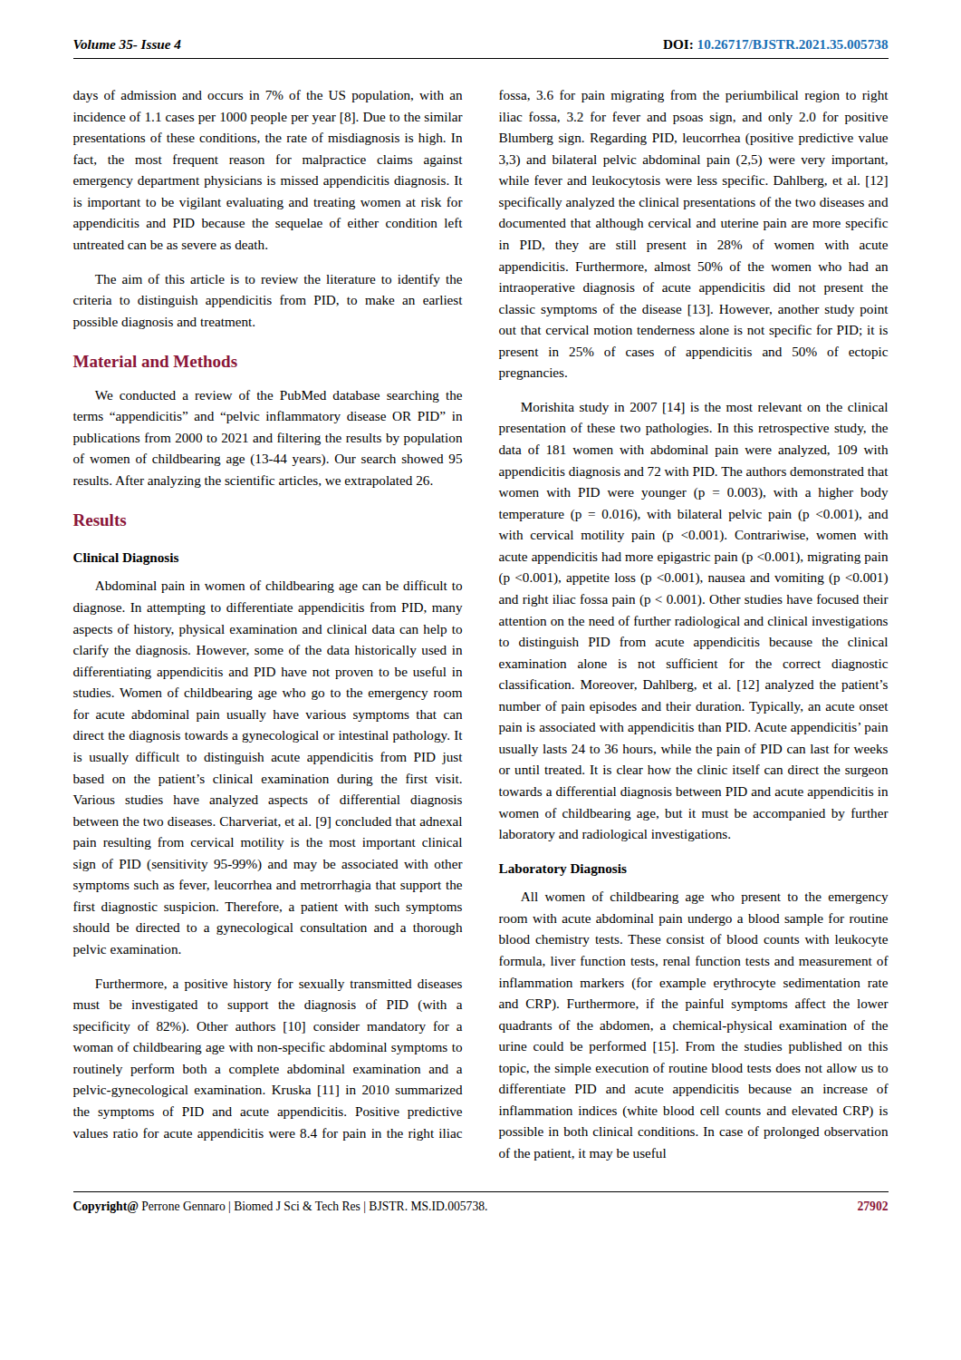Volume 35- Issue 4
DOI: 10.26717/BJSTR.2021.35.005738
days of admission and occurs in 7% of the US population, with an incidence of 1.1 cases per 1000 people per year [8]. Due to the similar presentations of these conditions, the rate of misdiagnosis is high. In fact, the most frequent reason for malpractice claims against emergency department physicians is missed appendicitis diagnosis. It is important to be vigilant evaluating and treating women at risk for appendicitis and PID because the sequelae of either condition left untreated can be as severe as death.
The aim of this article is to review the literature to identify the criteria to distinguish appendicitis from PID, to make an earliest possible diagnosis and treatment.
Material and Methods
We conducted a review of the PubMed database searching the terms “appendicitis” and “pelvic inflammatory disease OR PID” in publications from 2000 to 2021 and filtering the results by population of women of childbearing age (13-44 years). Our search showed 95 results. After analyzing the scientific articles, we extrapolated 26.
Results
Clinical Diagnosis
Abdominal pain in women of childbearing age can be difficult to diagnose. In attempting to differentiate appendicitis from PID, many aspects of history, physical examination and clinical data can help to clarify the diagnosis. However, some of the data historically used in differentiating appendicitis and PID have not proven to be useful in studies. Women of childbearing age who go to the emergency room for acute abdominal pain usually have various symptoms that can direct the diagnosis towards a gynecological or intestinal pathology. It is usually difficult to distinguish acute appendicitis from PID just based on the patient’s clinical examination during the first visit. Various studies have analyzed aspects of differential diagnosis between the two diseases. Charveriat, et al. [9] concluded that adnexal pain resulting from cervical motility is the most important clinical sign of PID (sensitivity 95-99%) and may be associated with other symptoms such as fever, leucorrhea and metrorrhagia that support the first diagnostic suspicion. Therefore, a patient with such symptoms should be directed to a gynecological consultation and a thorough pelvic examination.
Furthermore, a positive history for sexually transmitted diseases must be investigated to support the diagnosis of PID (with a specificity of 82%). Other authors [10] consider mandatory for a woman of childbearing age with non-specific abdominal symptoms to routinely perform both a complete abdominal examination and a pelvic-gynecological examination. Kruska [11] in 2010 summarized the symptoms of PID and acute appendicitis. Positive predictive values ratio for acute appendicitis were 8.4 for pain in the right iliac fossa, 3.6 for pain migrating from the periumbilical region to right iliac fossa, 3.2 for fever and psoas sign, and only 2.0 for positive Blumberg sign. Regarding PID, leucorrhea (positive predictive value 3,3) and bilateral pelvic abdominal pain (2,5) were very important, while fever and leukocytosis were less specific. Dahlberg, et al. [12] specifically analyzed the clinical presentations of the two diseases and documented that although cervical and uterine pain are more specific in PID, they are still present in 28% of women with acute appendicitis. Furthermore, almost 50% of the women who had an intraoperative diagnosis of acute appendicitis did not present the classic symptoms of the disease [13]. However, another study point out that cervical motion tenderness alone is not specific for PID; it is present in 25% of cases of appendicitis and 50% of ectopic pregnancies.
Morishita study in 2007 [14] is the most relevant on the clinical presentation of these two pathologies. In this retrospective study, the data of 181 women with abdominal pain were analyzed, 109 with appendicitis diagnosis and 72 with PID. The authors demonstrated that women with PID were younger (p = 0.003), with a higher body temperature (p = 0.016), with bilateral pelvic pain (p <0.001), and with cervical motility pain (p <0.001). Contrariwise, women with acute appendicitis had more epigastric pain (p <0.001), migrating pain (p <0.001), appetite loss (p <0.001), nausea and vomiting (p <0.001) and right iliac fossa pain (p < 0.001). Other studies have focused their attention on the need of further radiological and clinical investigations to distinguish PID from acute appendicitis because the clinical examination alone is not sufficient for the correct diagnostic classification. Moreover, Dahlberg, et al. [12] analyzed the patient’s number of pain episodes and their duration. Typically, an acute onset pain is associated with appendicitis than PID. Acute appendicitis’ pain usually lasts 24 to 36 hours, while the pain of PID can last for weeks or until treated. It is clear how the clinic itself can direct the surgeon towards a differential diagnosis between PID and acute appendicitis in women of childbearing age, but it must be accompanied by further laboratory and radiological investigations.
Laboratory Diagnosis
All women of childbearing age who present to the emergency room with acute abdominal pain undergo a blood sample for routine blood chemistry tests. These consist of blood counts with leukocyte formula, liver function tests, renal function tests and measurement of inflammation markers (for example erythrocyte sedimentation rate and CRP). Furthermore, if the painful symptoms affect the lower quadrants of the abdomen, a chemical-physical examination of the urine could be performed [15]. From the studies published on this topic, the simple execution of routine blood tests does not allow us to differentiate PID and acute appendicitis because an increase of inflammation indices (white blood cell counts and elevated CRP) is possible in both clinical conditions. In case of prolonged observation of the patient, it may be useful
Copyright@ Perrone Gennaro | Biomed J Sci & Tech Res | BJSTR. MS.ID.005738.
27902